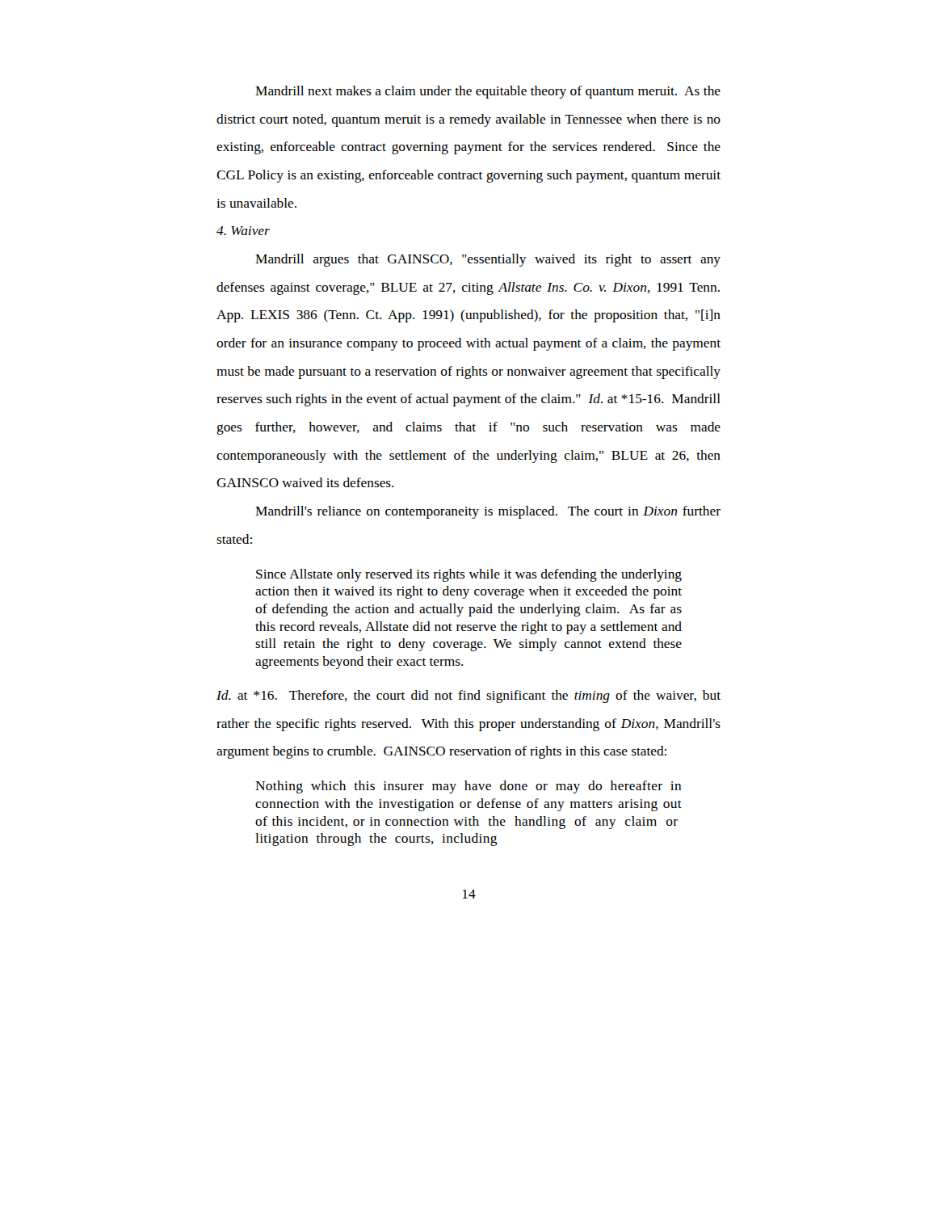Mandrill next makes a claim under the equitable theory of quantum meruit. As the district court noted, quantum meruit is a remedy available in Tennessee when there is no existing, enforceable contract governing payment for the services rendered. Since the CGL Policy is an existing, enforceable contract governing such payment, quantum meruit is unavailable.
4. Waiver
Mandrill argues that GAINSCO, "essentially waived its right to assert any defenses against coverage," BLUE at 27, citing Allstate Ins. Co. v. Dixon, 1991 Tenn. App. LEXIS 386 (Tenn. Ct. App. 1991) (unpublished), for the proposition that, "[i]n order for an insurance company to proceed with actual payment of a claim, the payment must be made pursuant to a reservation of rights or nonwaiver agreement that specifically reserves such rights in the event of actual payment of the claim." Id. at *15-16. Mandrill goes further, however, and claims that if "no such reservation was made contemporaneously with the settlement of the underlying claim," BLUE at 26, then GAINSCO waived its defenses.
Mandrill's reliance on contemporaneity is misplaced. The court in Dixon further stated:
Since Allstate only reserved its rights while it was defending the underlying action then it waived its right to deny coverage when it exceeded the point of defending the action and actually paid the underlying claim. As far as this record reveals, Allstate did not reserve the right to pay a settlement and still retain the right to deny coverage. We simply cannot extend these agreements beyond their exact terms.
Id. at *16. Therefore, the court did not find significant the timing of the waiver, but rather the specific rights reserved. With this proper understanding of Dixon, Mandrill's argument begins to crumble. GAINSCO reservation of rights in this case stated:
Nothing which this insurer may have done or may do hereafter in connection with the investigation or defense of any matters arising out of this incident, or in connection with the handling of any claim or litigation through the courts, including
14